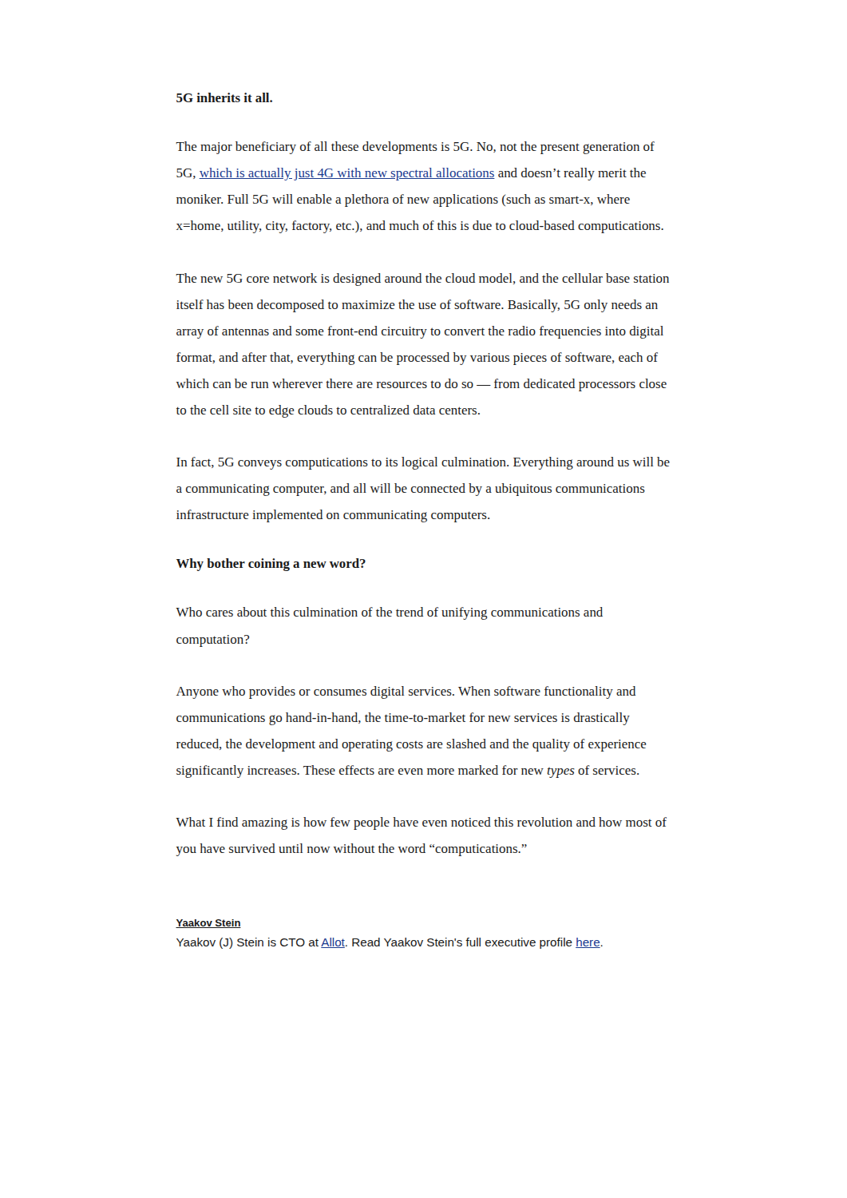5G inherits it all.
The major beneficiary of all these developments is 5G. No, not the present generation of 5G, which is actually just 4G with new spectral allocations and doesn’t really merit the moniker. Full 5G will enable a plethora of new applications (such as smart-x, where x=home, utility, city, factory, etc.), and much of this is due to cloud-based computications.
The new 5G core network is designed around the cloud model, and the cellular base station itself has been decomposed to maximize the use of software. Basically, 5G only needs an array of antennas and some front-end circuitry to convert the radio frequencies into digital format, and after that, everything can be processed by various pieces of software, each of which can be run wherever there are resources to do so — from dedicated processors close to the cell site to edge clouds to centralized data centers.
In fact, 5G conveys computications to its logical culmination. Everything around us will be a communicating computer, and all will be connected by a ubiquitous communications infrastructure implemented on communicating computers.
Why bother coining a new word?
Who cares about this culmination of the trend of unifying communications and computation?
Anyone who provides or consumes digital services. When software functionality and communications go hand-in-hand, the time-to-market for new services is drastically reduced, the development and operating costs are slashed and the quality of experience significantly increases. These effects are even more marked for new types of services.
What I find amazing is how few people have even noticed this revolution and how most of you have survived until now without the word “computications.”
Yaakov Stein
Yaakov (J) Stein is CTO at Allot. Read Yaakov Stein's full executive profile here.